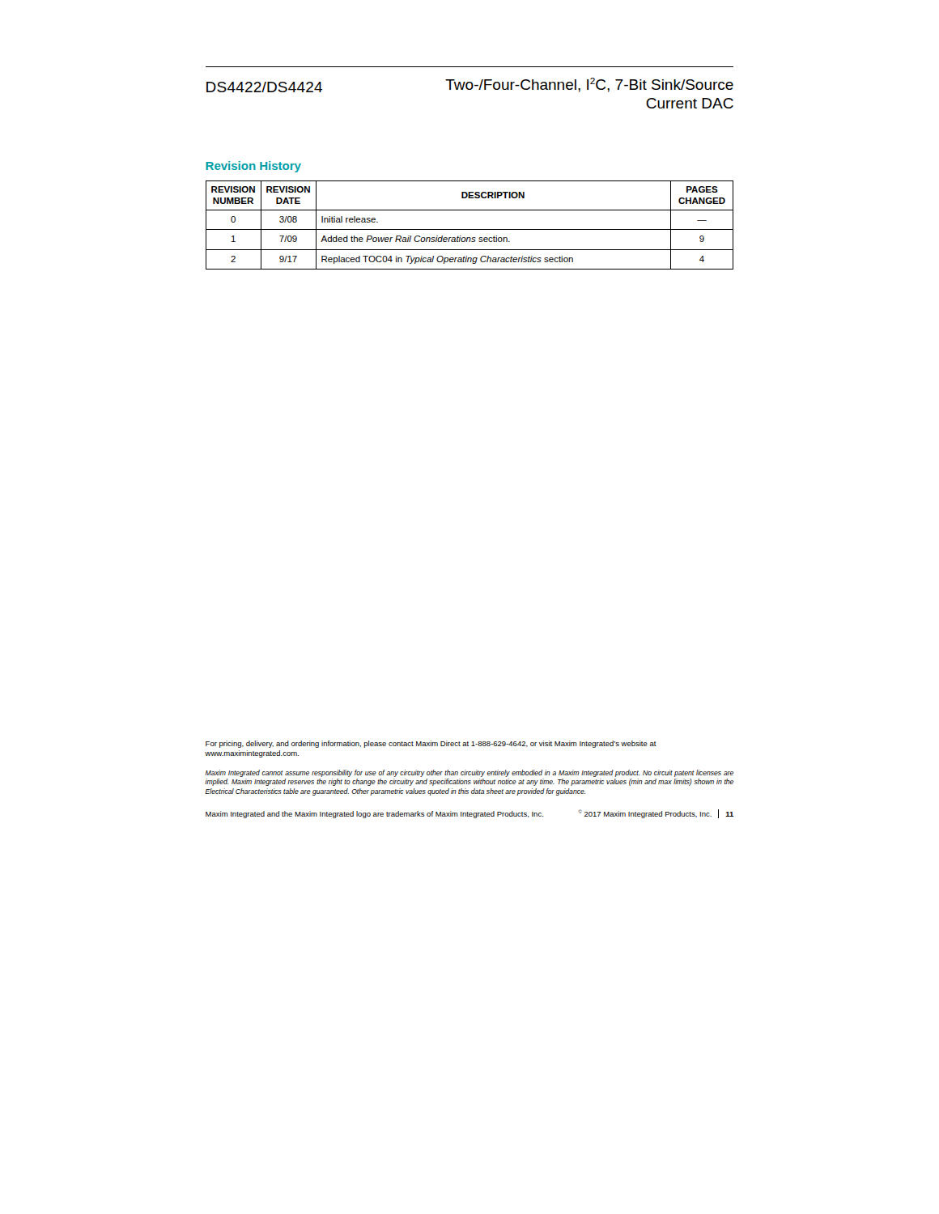DS4422/DS4424
Two-/Four-Channel, I2C, 7-Bit Sink/Source
Current DAC
Revision History
| REVISION NUMBER | REVISION DATE | DESCRIPTION | PAGES CHANGED |
| --- | --- | --- | --- |
| 0 | 3/08 | Initial release. | — |
| 1 | 7/09 | Added the Power Rail Considerations section. | 9 |
| 2 | 9/17 | Replaced TOC04 in Typical Operating Characteristics section | 4 |
For pricing, delivery, and ordering information, please contact Maxim Direct at 1-888-629-4642, or visit Maxim Integrated’s website at www.maximintegrated.com.
Maxim Integrated cannot assume responsibility for use of any circuitry other than circuitry entirely embodied in a Maxim Integrated product. No circuit patent licenses are implied. Maxim Integrated reserves the right to change the circuitry and specifications without notice at any time. The parametric values (min and max limits) shown in the Electrical Characteristics table are guaranteed. Other parametric values quoted in this data sheet are provided for guidance.
Maxim Integrated and the Maxim Integrated logo are trademarks of Maxim Integrated Products, Inc.
© 2017 Maxim Integrated Products, Inc. 11